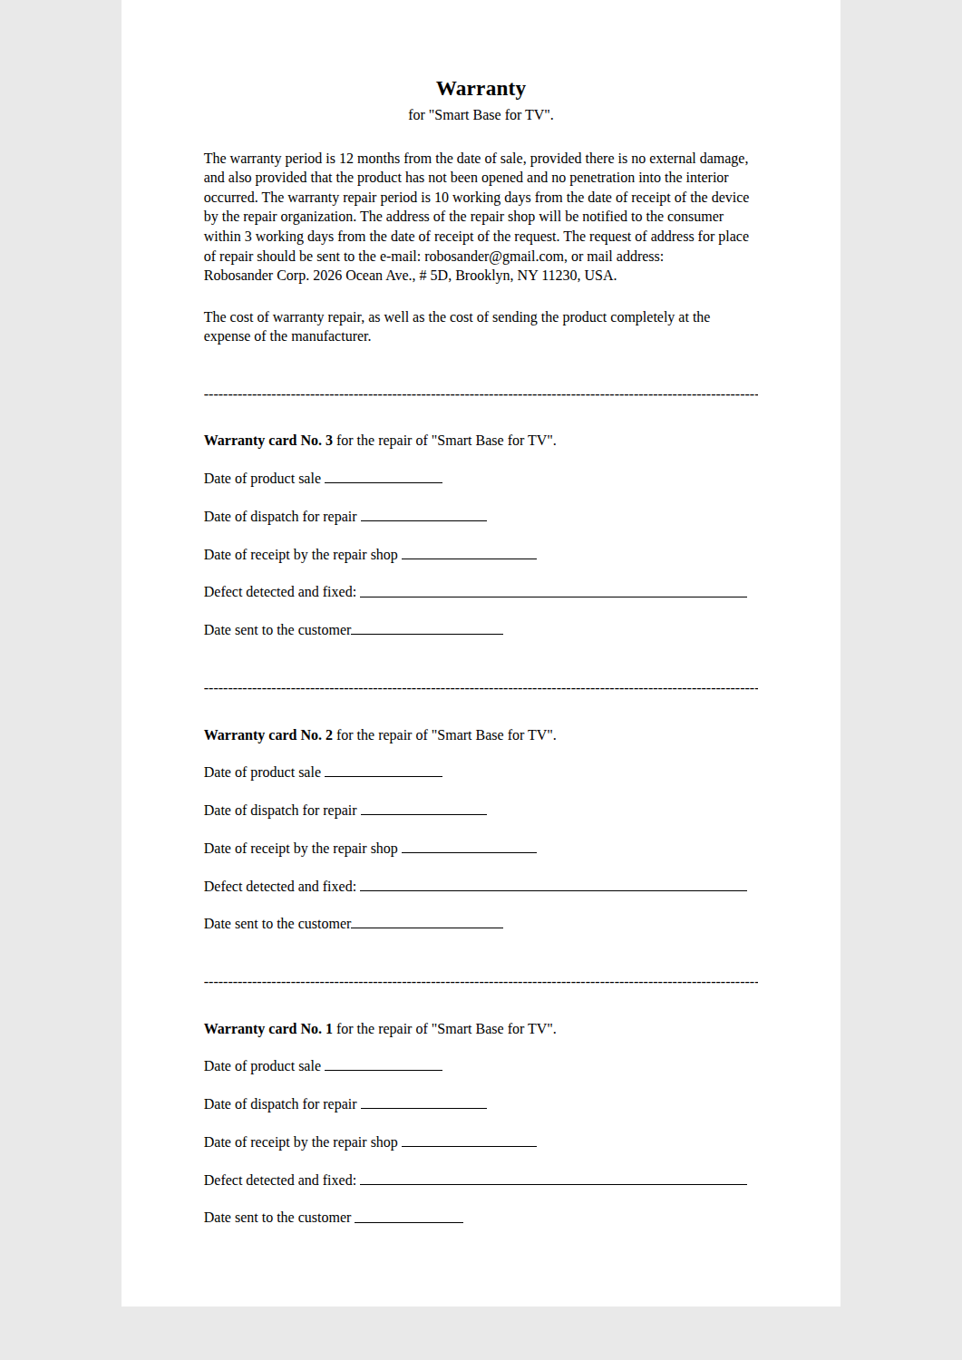Warranty
for "Smart Base for TV".
The warranty period is 12 months from the date of sale, provided there is no external damage, and also provided that the product has not been opened and no penetration into the interior occurred. The warranty repair period is 10 working days from the date of receipt of the device by the repair organization. The address of the repair shop will be notified to the consumer within 3 working days from the date of receipt of the request. The request of address for place of repair should be sent to the e-mail: robosander@gmail.com, or mail address:
Robosander Corp. 2026 Ocean Ave., # 5D, Brooklyn, NY 11230, USA.
The cost of warranty repair, as well as the cost of sending the product completely at the expense of the manufacturer.
-----------------------------------------------------------------------------------------------------------------------
Warranty card No. 3 for the repair of "Smart Base for TV".
Date of product sale
Date of dispatch for repair
Date of receipt by the repair shop
Defect detected and fixed:
Date sent to the customer
------------------------------------------------------------------------------------------------------------------------
Warranty card No. 2 for the repair of "Smart Base for TV".
Date of product sale
Date of dispatch for repair
Date of receipt by the repair shop
Defect detected and fixed:
Date sent to the customer
------------------------------------------------------------------------------------------------------------------------
Warranty card No. 1 for the repair of "Smart Base for TV".
Date of product sale
Date of dispatch for repair
Date of receipt by the repair shop
Defect detected and fixed:
Date sent to the customer